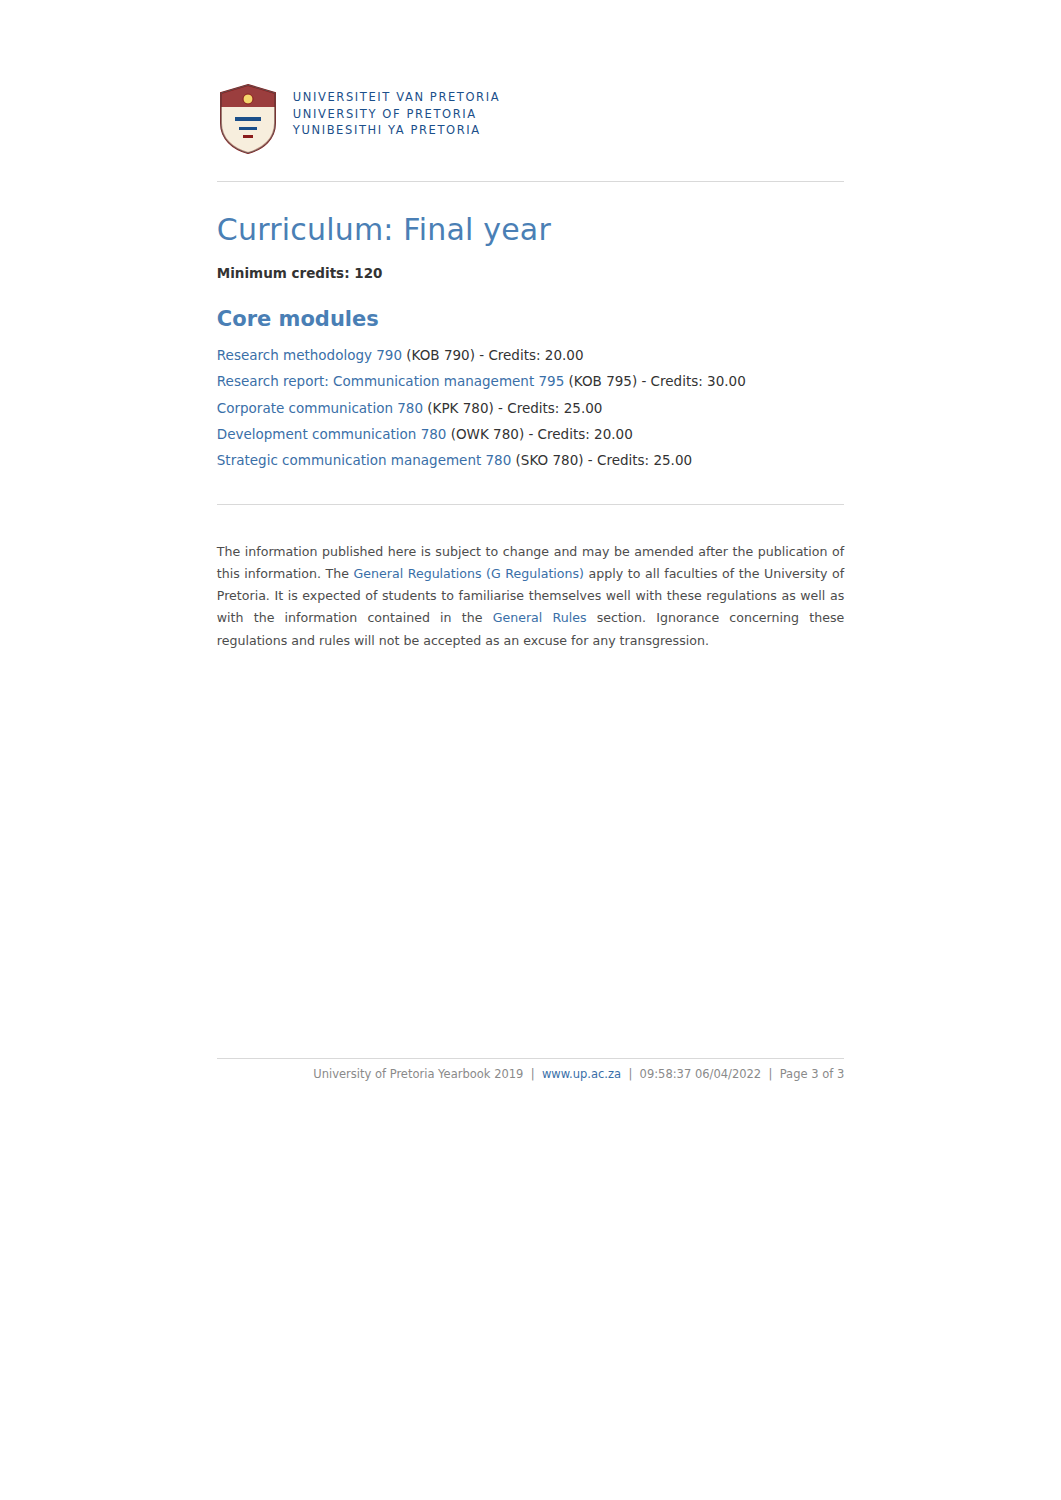UNIVERSITEIT VAN PRETORIA
UNIVERSITY OF PRETORIA
YUNIBESITHI YA PRETORIA
Curriculum: Final year
Minimum credits: 120
Core modules
Research methodology 790 (KOB 790) - Credits: 20.00
Research report: Communication management 795 (KOB 795) - Credits: 30.00
Corporate communication 780 (KPK 780) - Credits: 25.00
Development communication 780 (OWK 780) - Credits: 20.00
Strategic communication management 780 (SKO 780) - Credits: 25.00
The information published here is subject to change and may be amended after the publication of this information. The General Regulations (G Regulations) apply to all faculties of the University of Pretoria. It is expected of students to familiarise themselves well with these regulations as well as with the information contained in the General Rules section. Ignorance concerning these regulations and rules will not be accepted as an excuse for any transgression.
University of Pretoria Yearbook 2019 | www.up.ac.za | 09:58:37 06/04/2022 | Page 3 of 3